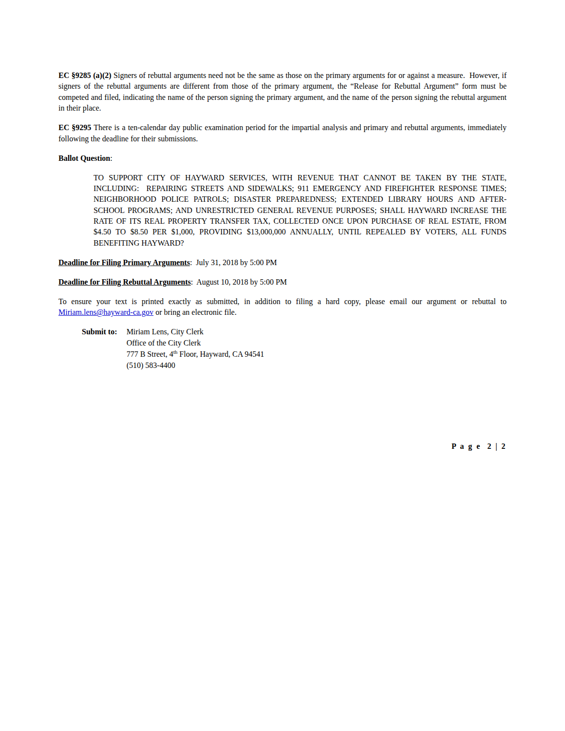EC §9285 (a)(2) Signers of rebuttal arguments need not be the same as those on the primary arguments for or against a measure. However, if signers of the rebuttal arguments are different from those of the primary argument, the “Release for Rebuttal Argument” form must be competed and filed, indicating the name of the person signing the primary argument, and the name of the person signing the rebuttal argument in their place.
EC §9295 There is a ten-calendar day public examination period for the impartial analysis and primary and rebuttal arguments, immediately following the deadline for their submissions.
Ballot Question:
TO SUPPORT CITY OF HAYWARD SERVICES, WITH REVENUE THAT CANNOT BE TAKEN BY THE STATE, INCLUDING: REPAIRING STREETS AND SIDEWALKS; 911 EMERGENCY AND FIREFIGHTER RESPONSE TIMES; NEIGHBORHOOD POLICE PATROLS; DISASTER PREPAREDNESS; EXTENDED LIBRARY HOURS AND AFTER-SCHOOL PROGRAMS; AND UNRESTRICTED GENERAL REVENUE PURPOSES; SHALL HAYWARD INCREASE THE RATE OF ITS REAL PROPERTY TRANSFER TAX, COLLECTED ONCE UPON PURCHASE OF REAL ESTATE, FROM $4.50 TO $8.50 PER $1,000, PROVIDING $13,000,000 ANNUALLY, UNTIL REPEALED BY VOTERS, ALL FUNDS BENEFITING HAYWARD?
Deadline for Filing Primary Arguments: July 31, 2018 by 5:00 PM
Deadline for Filing Rebuttal Arguments: August 10, 2018 by 5:00 PM
To ensure your text is printed exactly as submitted, in addition to filing a hard copy, please email our argument or rebuttal to Miriam.lens@hayward-ca.gov or bring an electronic file.
| Submit to: | Miriam Lens, City Clerk |
| | Office of the City Clerk |
| | 777 B Street, 4 th Floor, Hayward, CA 94541 |
| | (510) 583-4400 |
P a g e 2 | 2